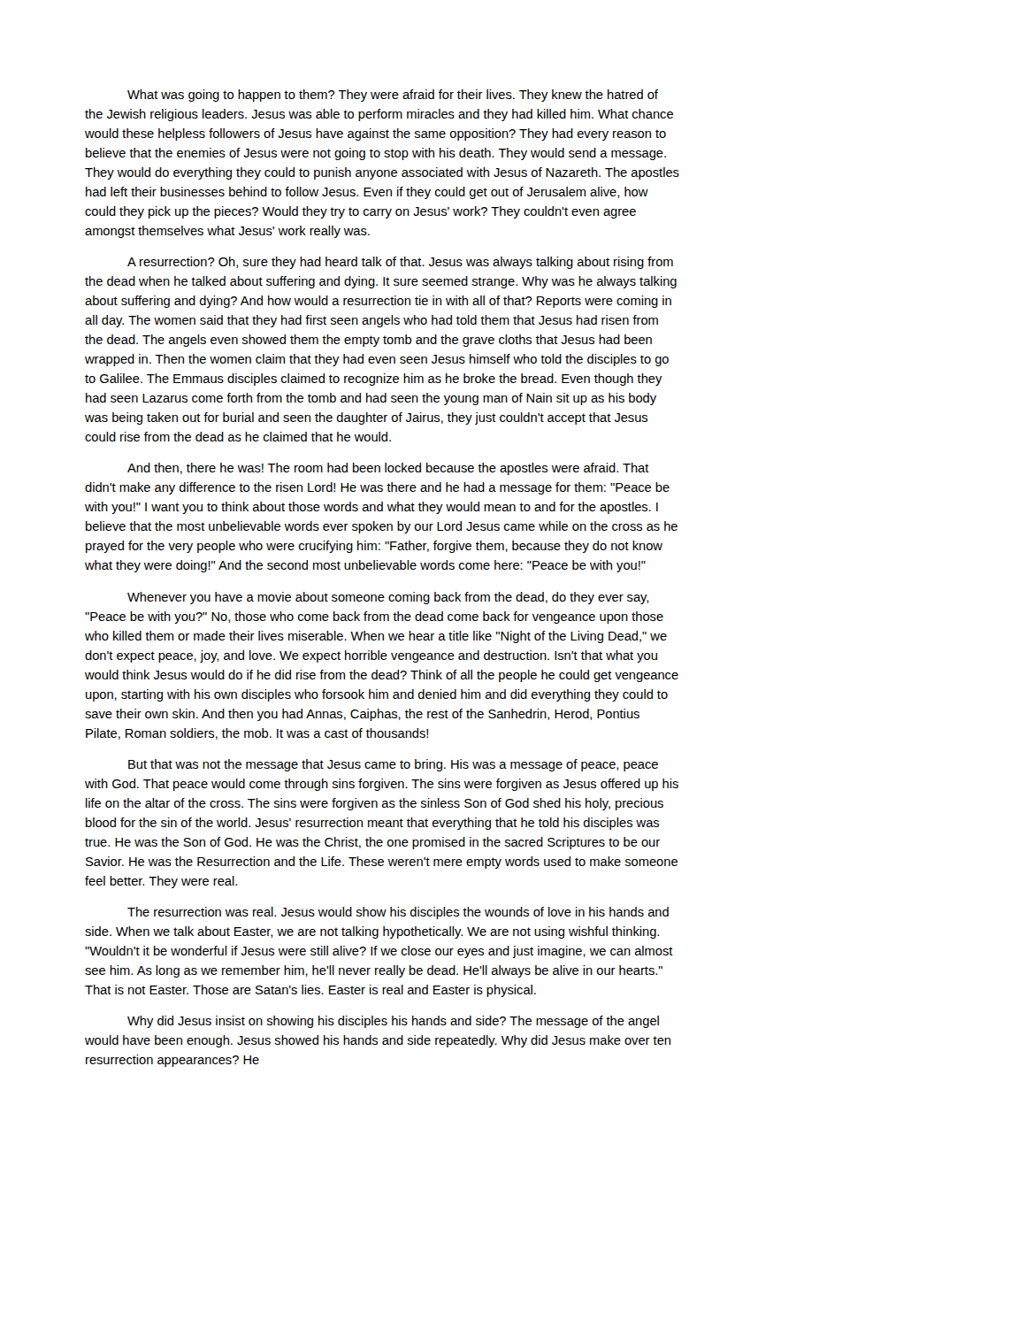What was going to happen to them? They were afraid for their lives. They knew the hatred of the Jewish religious leaders. Jesus was able to perform miracles and they had killed him. What chance would these helpless followers of Jesus have against the same opposition? They had every reason to believe that the enemies of Jesus were not going to stop with his death. They would send a message. They would do everything they could to punish anyone associated with Jesus of Nazareth. The apostles had left their businesses behind to follow Jesus. Even if they could get out of Jerusalem alive, how could they pick up the pieces? Would they try to carry on Jesus' work? They couldn't even agree amongst themselves what Jesus' work really was.
A resurrection? Oh, sure they had heard talk of that. Jesus was always talking about rising from the dead when he talked about suffering and dying. It sure seemed strange. Why was he always talking about suffering and dying? And how would a resurrection tie in with all of that? Reports were coming in all day. The women said that they had first seen angels who had told them that Jesus had risen from the dead. The angels even showed them the empty tomb and the grave cloths that Jesus had been wrapped in. Then the women claim that they had even seen Jesus himself who told the disciples to go to Galilee. The Emmaus disciples claimed to recognize him as he broke the bread. Even though they had seen Lazarus come forth from the tomb and had seen the young man of Nain sit up as his body was being taken out for burial and seen the daughter of Jairus, they just couldn't accept that Jesus could rise from the dead as he claimed that he would.
And then, there he was! The room had been locked because the apostles were afraid. That didn't make any difference to the risen Lord! He was there and he had a message for them: "Peace be with you!" I want you to think about those words and what they would mean to and for the apostles. I believe that the most unbelievable words ever spoken by our Lord Jesus came while on the cross as he prayed for the very people who were crucifying him: "Father, forgive them, because they do not know what they were doing!" And the second most unbelievable words come here: "Peace be with you!"
Whenever you have a movie about someone coming back from the dead, do they ever say, "Peace be with you?" No, those who come back from the dead come back for vengeance upon those who killed them or made their lives miserable. When we hear a title like "Night of the Living Dead," we don't expect peace, joy, and love. We expect horrible vengeance and destruction. Isn't that what you would think Jesus would do if he did rise from the dead? Think of all the people he could get vengeance upon, starting with his own disciples who forsook him and denied him and did everything they could to save their own skin. And then you had Annas, Caiphas, the rest of the Sanhedrin, Herod, Pontius Pilate, Roman soldiers, the mob. It was a cast of thousands!
But that was not the message that Jesus came to bring. His was a message of peace, peace with God. That peace would come through sins forgiven. The sins were forgiven as Jesus offered up his life on the altar of the cross. The sins were forgiven as the sinless Son of God shed his holy, precious blood for the sin of the world. Jesus' resurrection meant that everything that he told his disciples was true. He was the Son of God. He was the Christ, the one promised in the sacred Scriptures to be our Savior. He was the Resurrection and the Life. These weren't mere empty words used to make someone feel better. They were real.
The resurrection was real. Jesus would show his disciples the wounds of love in his hands and side. When we talk about Easter, we are not talking hypothetically. We are not using wishful thinking. "Wouldn't it be wonderful if Jesus were still alive? If we close our eyes and just imagine, we can almost see him. As long as we remember him, he'll never really be dead. He'll always be alive in our hearts." That is not Easter. Those are Satan's lies. Easter is real and Easter is physical.
Why did Jesus insist on showing his disciples his hands and side? The message of the angel would have been enough. Jesus showed his hands and side repeatedly. Why did Jesus make over ten resurrection appearances? He